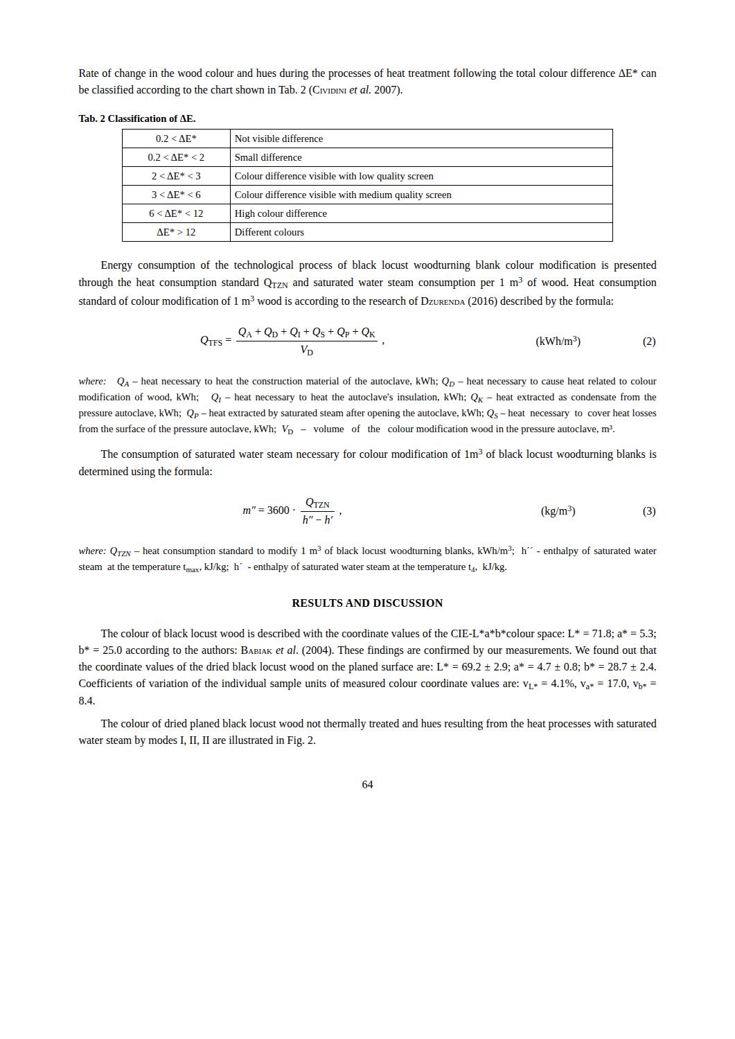Rate of change in the wood colour and hues during the processes of heat treatment following the total colour difference ΔE* can be classified according to the chart shown in Tab. 2 (Cividini et al. 2007).
Tab. 2 Classification of ΔE.
| 0.2 < ΔE* | Not visible difference |
| 0.2 < ΔE* < 2 | Small difference |
| 2 < ΔE* < 3 | Colour difference visible with low quality screen |
| 3 < ΔE* < 6 | Colour difference visible with medium quality screen |
| 6 < ΔE* < 12 | High colour difference |
| ΔE* > 12 | Different colours |
Energy consumption of the technological process of black locust woodturning blank colour modification is presented through the heat consumption standard QTZN and saturated water steam consumption per 1 m3 of wood. Heat consumption standard of colour modification of 1 m3 wood is according to the research of Dzurenda (2016) described by the formula:
| Q TFS = Q A + Q D + Q I + Q S + Q P + Q K V D , | (kWh/m 3 ) | (2) |
where: QA – heat necessary to heat the construction material of the autoclave, kWh; QD – heat necessary to cause heat related to colour modification of wood, kWh; QI – heat necessary to heat the autoclave's insulation, kWh; QK – heat extracted as condensate from the pressure autoclave, kWh; QP – heat extracted by saturated steam after opening the autoclave, kWh; QS – heat necessary to cover heat losses from the surface of the pressure autoclave, kWh; VD – volume of the colour modification wood in the pressure autoclave, m³.
The consumption of saturated water steam necessary for colour modification of 1m3 of black locust woodturning blanks is determined using the formula:
| m″ = 3600 · Q TZN h″ − h′ , | (kg/m 3 ) | (3) |
where: QTZN – heat consumption standard to modify 1 m3 of black locust woodturning blanks, kWh/m3; h´´ - enthalpy of saturated water steam at the temperature tmax, kJ/kg; h´ - enthalpy of saturated water steam at the temperature t4, kJ/kg.
RESULTS AND DISCUSSION
The colour of black locust wood is described with the coordinate values of the CIE-L*a*b*colour space: L* = 71.8; a* = 5.3; b* = 25.0 according to the authors: Babiak et al. (2004). These findings are confirmed by our measurements. We found out that the coordinate values of the dried black locust wood on the planed surface are: L* = 69.2 ± 2.9; a* = 4.7 ± 0.8; b* = 28.7 ± 2.4. Coefficients of variation of the individual sample units of measured colour coordinate values are: vL* = 4.1%, va* = 17.0, vb* = 8.4.
The colour of dried planed black locust wood not thermally treated and hues resulting from the heat processes with saturated water steam by modes I, II, II are illustrated in Fig. 2.
64